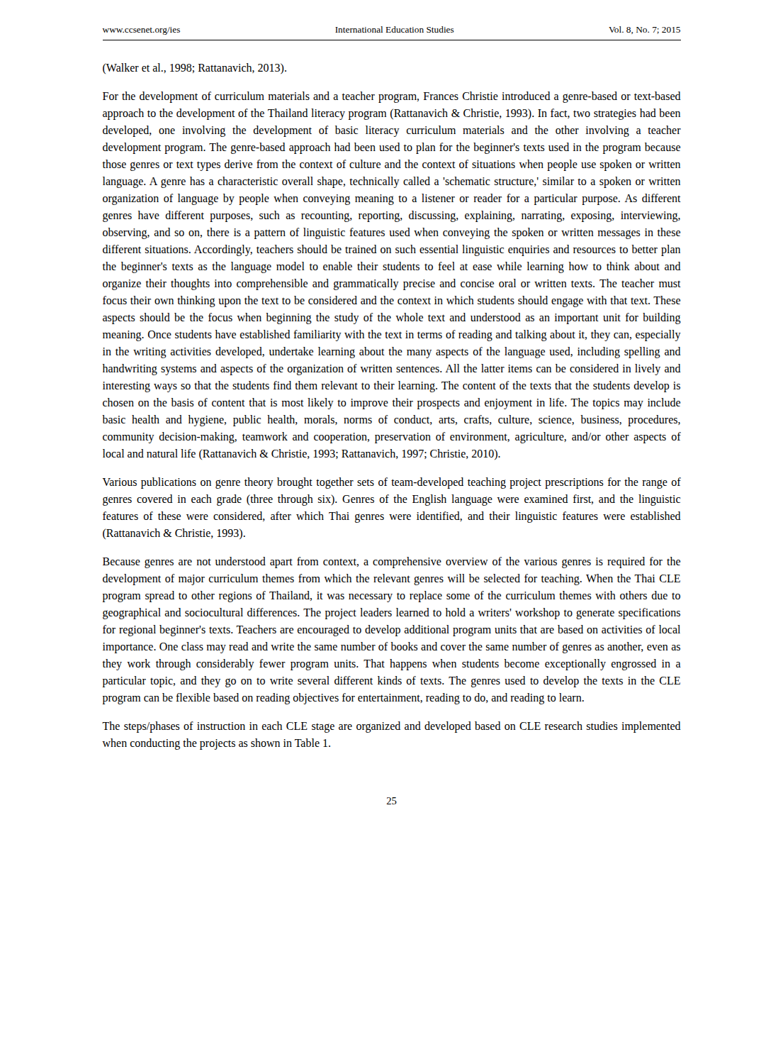www.ccsenet.org/ies International Education Studies Vol. 8, No. 7; 2015
(Walker et al., 1998; Rattanavich, 2013).
For the development of curriculum materials and a teacher program, Frances Christie introduced a genre-based or text-based approach to the development of the Thailand literacy program (Rattanavich & Christie, 1993). In fact, two strategies had been developed, one involving the development of basic literacy curriculum materials and the other involving a teacher development program. The genre-based approach had been used to plan for the beginner's texts used in the program because those genres or text types derive from the context of culture and the context of situations when people use spoken or written language. A genre has a characteristic overall shape, technically called a 'schematic structure,' similar to a spoken or written organization of language by people when conveying meaning to a listener or reader for a particular purpose. As different genres have different purposes, such as recounting, reporting, discussing, explaining, narrating, exposing, interviewing, observing, and so on, there is a pattern of linguistic features used when conveying the spoken or written messages in these different situations. Accordingly, teachers should be trained on such essential linguistic enquiries and resources to better plan the beginner's texts as the language model to enable their students to feel at ease while learning how to think about and organize their thoughts into comprehensible and grammatically precise and concise oral or written texts. The teacher must focus their own thinking upon the text to be considered and the context in which students should engage with that text. These aspects should be the focus when beginning the study of the whole text and understood as an important unit for building meaning. Once students have established familiarity with the text in terms of reading and talking about it, they can, especially in the writing activities developed, undertake learning about the many aspects of the language used, including spelling and handwriting systems and aspects of the organization of written sentences. All the latter items can be considered in lively and interesting ways so that the students find them relevant to their learning. The content of the texts that the students develop is chosen on the basis of content that is most likely to improve their prospects and enjoyment in life. The topics may include basic health and hygiene, public health, morals, norms of conduct, arts, crafts, culture, science, business, procedures, community decision-making, teamwork and cooperation, preservation of environment, agriculture, and/or other aspects of local and natural life (Rattanavich & Christie, 1993; Rattanavich, 1997; Christie, 2010).
Various publications on genre theory brought together sets of team-developed teaching project prescriptions for the range of genres covered in each grade (three through six). Genres of the English language were examined first, and the linguistic features of these were considered, after which Thai genres were identified, and their linguistic features were established (Rattanavich & Christie, 1993).
Because genres are not understood apart from context, a comprehensive overview of the various genres is required for the development of major curriculum themes from which the relevant genres will be selected for teaching. When the Thai CLE program spread to other regions of Thailand, it was necessary to replace some of the curriculum themes with others due to geographical and sociocultural differences. The project leaders learned to hold a writers' workshop to generate specifications for regional beginner's texts. Teachers are encouraged to develop additional program units that are based on activities of local importance. One class may read and write the same number of books and cover the same number of genres as another, even as they work through considerably fewer program units. That happens when students become exceptionally engrossed in a particular topic, and they go on to write several different kinds of texts. The genres used to develop the texts in the CLE program can be flexible based on reading objectives for entertainment, reading to do, and reading to learn.
The steps/phases of instruction in each CLE stage are organized and developed based on CLE research studies implemented when conducting the projects as shown in Table 1.
25